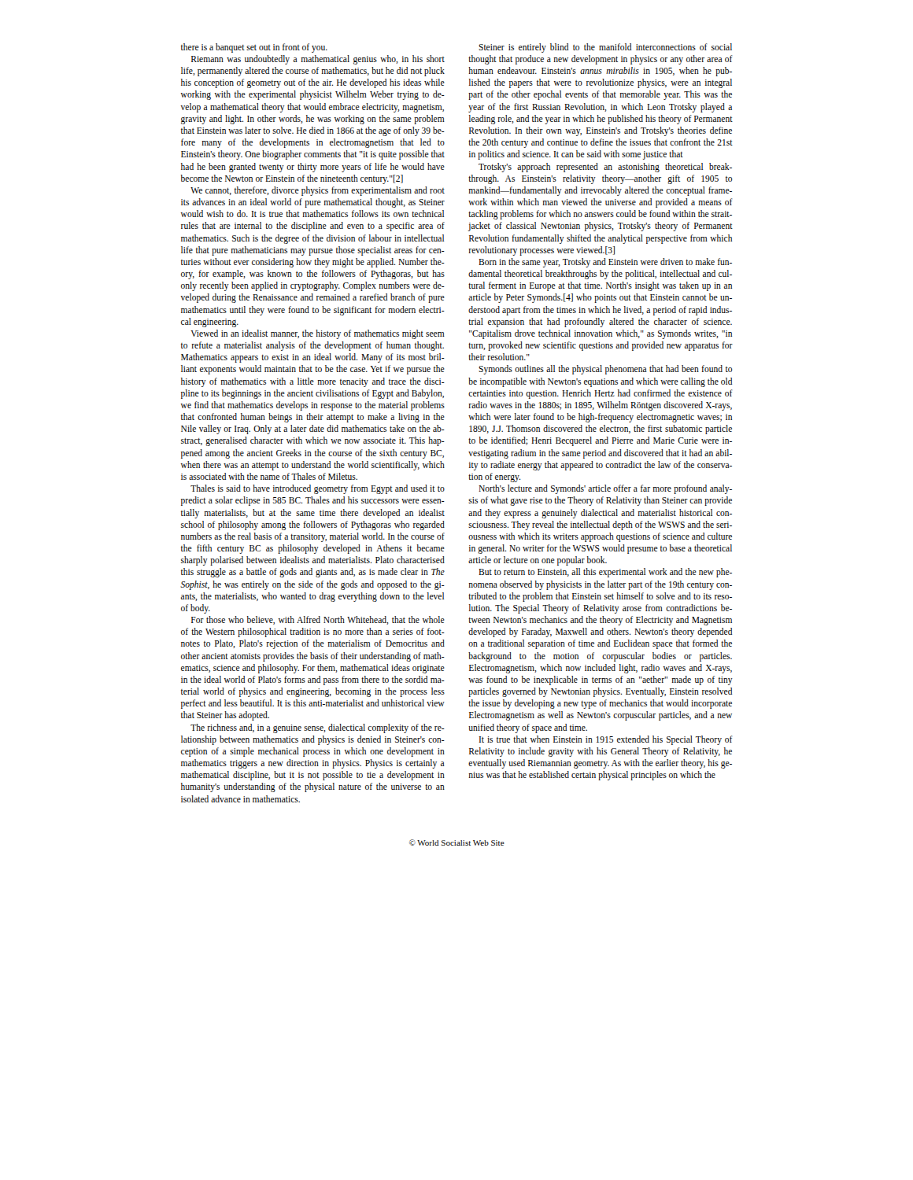there is a banquet set out in front of you.
Riemann was undoubtedly a mathematical genius who, in his short life, permanently altered the course of mathematics, but he did not pluck his conception of geometry out of the air. He developed his ideas while working with the experimental physicist Wilhelm Weber trying to develop a mathematical theory that would embrace electricity, magnetism, gravity and light. In other words, he was working on the same problem that Einstein was later to solve. He died in 1866 at the age of only 39 before many of the developments in electromagnetism that led to Einstein's theory. One biographer comments that "it is quite possible that had he been granted twenty or thirty more years of life he would have become the Newton or Einstein of the nineteenth century."[2]
We cannot, therefore, divorce physics from experimentalism and root its advances in an ideal world of pure mathematical thought, as Steiner would wish to do. It is true that mathematics follows its own technical rules that are internal to the discipline and even to a specific area of mathematics. Such is the degree of the division of labour in intellectual life that pure mathematicians may pursue those specialist areas for centuries without ever considering how they might be applied. Number theory, for example, was known to the followers of Pythagoras, but has only recently been applied in cryptography. Complex numbers were developed during the Renaissance and remained a rarefied branch of pure mathematics until they were found to be significant for modern electrical engineering.
Viewed in an idealist manner, the history of mathematics might seem to refute a materialist analysis of the development of human thought. Mathematics appears to exist in an ideal world. Many of its most brilliant exponents would maintain that to be the case. Yet if we pursue the history of mathematics with a little more tenacity and trace the discipline to its beginnings in the ancient civilisations of Egypt and Babylon, we find that mathematics develops in response to the material problems that confronted human beings in their attempt to make a living in the Nile valley or Iraq. Only at a later date did mathematics take on the abstract, generalised character with which we now associate it. This happened among the ancient Greeks in the course of the sixth century BC, when there was an attempt to understand the world scientifically, which is associated with the name of Thales of Miletus.
Thales is said to have introduced geometry from Egypt and used it to predict a solar eclipse in 585 BC. Thales and his successors were essentially materialists, but at the same time there developed an idealist school of philosophy among the followers of Pythagoras who regarded numbers as the real basis of a transitory, material world. In the course of the fifth century BC as philosophy developed in Athens it became sharply polarised between idealists and materialists. Plato characterised this struggle as a battle of gods and giants and, as is made clear in The Sophist, he was entirely on the side of the gods and opposed to the giants, the materialists, who wanted to drag everything down to the level of body.
For those who believe, with Alfred North Whitehead, that the whole of the Western philosophical tradition is no more than a series of footnotes to Plato, Plato's rejection of the materialism of Democritus and other ancient atomists provides the basis of their understanding of mathematics, science and philosophy. For them, mathematical ideas originate in the ideal world of Plato's forms and pass from there to the sordid material world of physics and engineering, becoming in the process less perfect and less beautiful. It is this anti-materialist and unhistorical view that Steiner has adopted.
The richness and, in a genuine sense, dialectical complexity of the relationship between mathematics and physics is denied in Steiner's conception of a simple mechanical process in which one development in mathematics triggers a new direction in physics. Physics is certainly a mathematical discipline, but it is not possible to tie a development in humanity's understanding of the physical nature of the universe to an isolated advance in mathematics.
Steiner is entirely blind to the manifold interconnections of social thought that produce a new development in physics or any other area of human endeavour. Einstein's annus mirabilis in 1905, when he published the papers that were to revolutionize physics, were an integral part of the other epochal events of that memorable year. This was the year of the first Russian Revolution, in which Leon Trotsky played a leading role, and the year in which he published his theory of Permanent Revolution. In their own way, Einstein's and Trotsky's theories define the 20th century and continue to define the issues that confront the 21st in politics and science. It can be said with some justice that
Trotsky's approach represented an astonishing theoretical breakthrough. As Einstein's relativity theory—another gift of 1905 to mankind—fundamentally and irrevocably altered the conceptual framework within which man viewed the universe and provided a means of tackling problems for which no answers could be found within the straitjacket of classical Newtonian physics, Trotsky's theory of Permanent Revolution fundamentally shifted the analytical perspective from which revolutionary processes were viewed.[3]
Born in the same year, Trotsky and Einstein were driven to make fundamental theoretical breakthroughs by the political, intellectual and cultural ferment in Europe at that time. North's insight was taken up in an article by Peter Symonds.[4] who points out that Einstein cannot be understood apart from the times in which he lived, a period of rapid industrial expansion that had profoundly altered the character of science. "Capitalism drove technical innovation which," as Symonds writes, "in turn, provoked new scientific questions and provided new apparatus for their resolution."
Symonds outlines all the physical phenomena that had been found to be incompatible with Newton's equations and which were calling the old certainties into question. Henrich Hertz had confirmed the existence of radio waves in the 1880s; in 1895, Wilhelm Röntgen discovered X-rays, which were later found to be high-frequency electromagnetic waves; in 1890, J.J. Thomson discovered the electron, the first subatomic particle to be identified; Henri Becquerel and Pierre and Marie Curie were investigating radium in the same period and discovered that it had an ability to radiate energy that appeared to contradict the law of the conservation of energy.
North's lecture and Symonds' article offer a far more profound analysis of what gave rise to the Theory of Relativity than Steiner can provide and they express a genuinely dialectical and materialist historical consciousness. They reveal the intellectual depth of the WSWS and the seriousness with which its writers approach questions of science and culture in general. No writer for the WSWS would presume to base a theoretical article or lecture on one popular book.
But to return to Einstein, all this experimental work and the new phenomena observed by physicists in the latter part of the 19th century contributed to the problem that Einstein set himself to solve and to its resolution. The Special Theory of Relativity arose from contradictions between Newton's mechanics and the theory of Electricity and Magnetism developed by Faraday, Maxwell and others. Newton's theory depended on a traditional separation of time and Euclidean space that formed the background to the motion of corpuscular bodies or particles. Electromagnetism, which now included light, radio waves and X-rays, was found to be inexplicable in terms of an "aether" made up of tiny particles governed by Newtonian physics. Eventually, Einstein resolved the issue by developing a new type of mechanics that would incorporate Electromagnetism as well as Newton's corpuscular particles, and a new unified theory of space and time.
It is true that when Einstein in 1915 extended his Special Theory of Relativity to include gravity with his General Theory of Relativity, he eventually used Riemannian geometry. As with the earlier theory, his genius was that he established certain physical principles on which the
© World Socialist Web Site